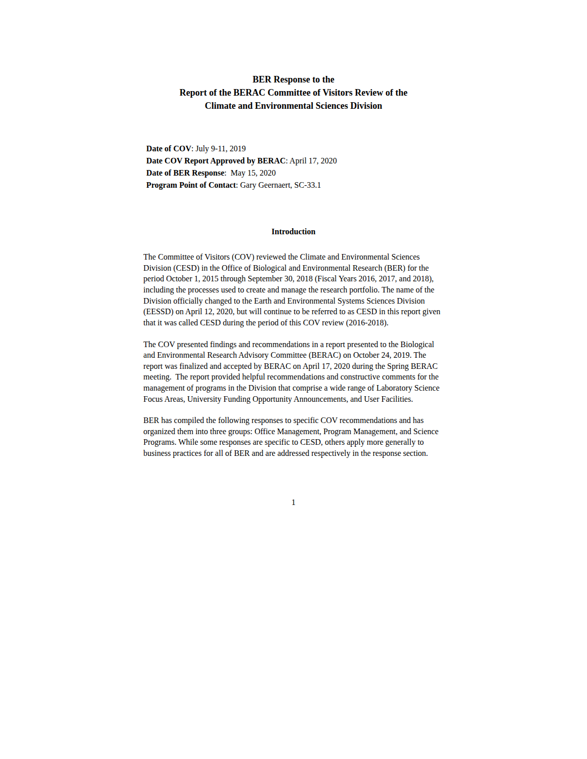BER Response to the
Report of the BERAC Committee of Visitors Review of the
Climate and Environmental Sciences Division
Date of COV: July 9-11, 2019
Date COV Report Approved by BERAC: April 17, 2020
Date of BER Response: May 15, 2020
Program Point of Contact: Gary Geernaert, SC-33.1
Introduction
The Committee of Visitors (COV) reviewed the Climate and Environmental Sciences Division (CESD) in the Office of Biological and Environmental Research (BER) for the period October 1, 2015 through September 30, 2018 (Fiscal Years 2016, 2017, and 2018), including the processes used to create and manage the research portfolio. The name of the Division officially changed to the Earth and Environmental Systems Sciences Division (EESSD) on April 12, 2020, but will continue to be referred to as CESD in this report given that it was called CESD during the period of this COV review (2016-2018).
The COV presented findings and recommendations in a report presented to the Biological and Environmental Research Advisory Committee (BERAC) on October 24, 2019. The report was finalized and accepted by BERAC on April 17, 2020 during the Spring BERAC meeting. The report provided helpful recommendations and constructive comments for the management of programs in the Division that comprise a wide range of Laboratory Science Focus Areas, University Funding Opportunity Announcements, and User Facilities.
BER has compiled the following responses to specific COV recommendations and has organized them into three groups: Office Management, Program Management, and Science Programs. While some responses are specific to CESD, others apply more generally to business practices for all of BER and are addressed respectively in the response section.
1